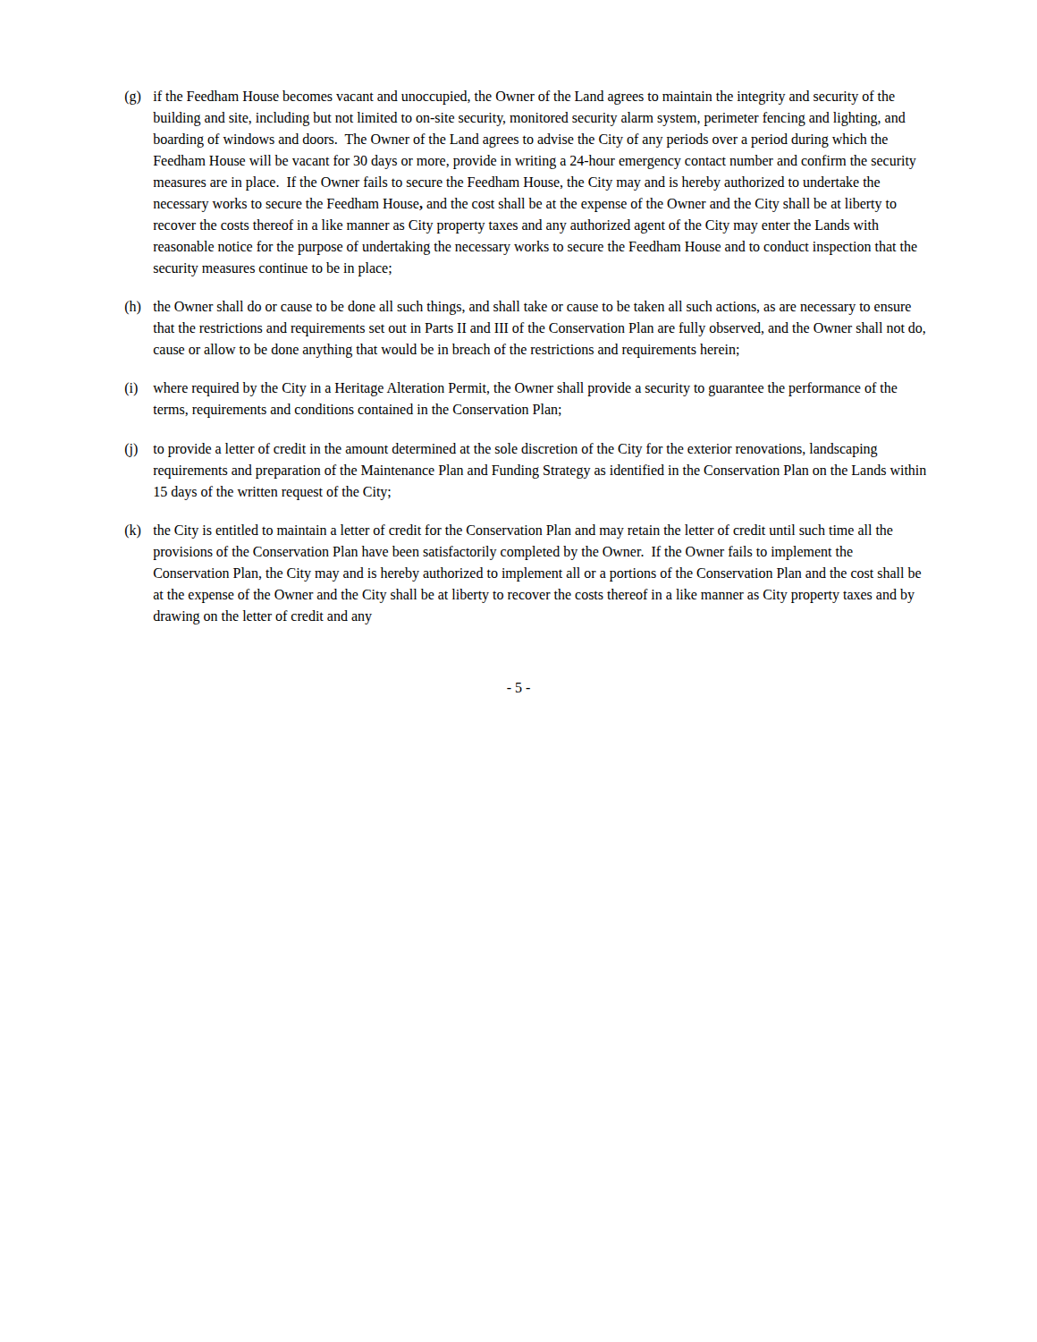(g)
if the Feedham House becomes vacant and unoccupied, the Owner of the Land agrees to maintain the integrity and security of the building and site, including but not limited to on-site security, monitored security alarm system, perimeter fencing and lighting, and boarding of windows and doors. The Owner of the Land agrees to advise the City of any periods over a period during which the Feedham House will be vacant for 30 days or more, provide in writing a 24-hour emergency contact number and confirm the security measures are in place. If the Owner fails to secure the Feedham House, the City may and is hereby authorized to undertake the necessary works to secure the Feedham House, and the cost shall be at the expense of the Owner and the City shall be at liberty to recover the costs thereof in a like manner as City property taxes and any authorized agent of the City may enter the Lands with reasonable notice for the purpose of undertaking the necessary works to secure the Feedham House and to conduct inspection that the security measures continue to be in place;
(h)
the Owner shall do or cause to be done all such things, and shall take or cause to be taken all such actions, as are necessary to ensure that the restrictions and requirements set out in Parts II and III of the Conservation Plan are fully observed, and the Owner shall not do, cause or allow to be done anything that would be in breach of the restrictions and requirements herein;
(i)
where required by the City in a Heritage Alteration Permit, the Owner shall provide a security to guarantee the performance of the terms, requirements and conditions contained in the Conservation Plan;
(j)
to provide a letter of credit in the amount determined at the sole discretion of the City for the exterior renovations, landscaping requirements and preparation of the Maintenance Plan and Funding Strategy as identified in the Conservation Plan on the Lands within 15 days of the written request of the City;
(k)
the City is entitled to maintain a letter of credit for the Conservation Plan and may retain the letter of credit until such time all the provisions of the Conservation Plan have been satisfactorily completed by the Owner. If the Owner fails to implement the Conservation Plan, the City may and is hereby authorized to implement all or a portions of the Conservation Plan and the cost shall be at the expense of the Owner and the City shall be at liberty to recover the costs thereof in a like manner as City property taxes and by drawing on the letter of credit and any
- 5 -